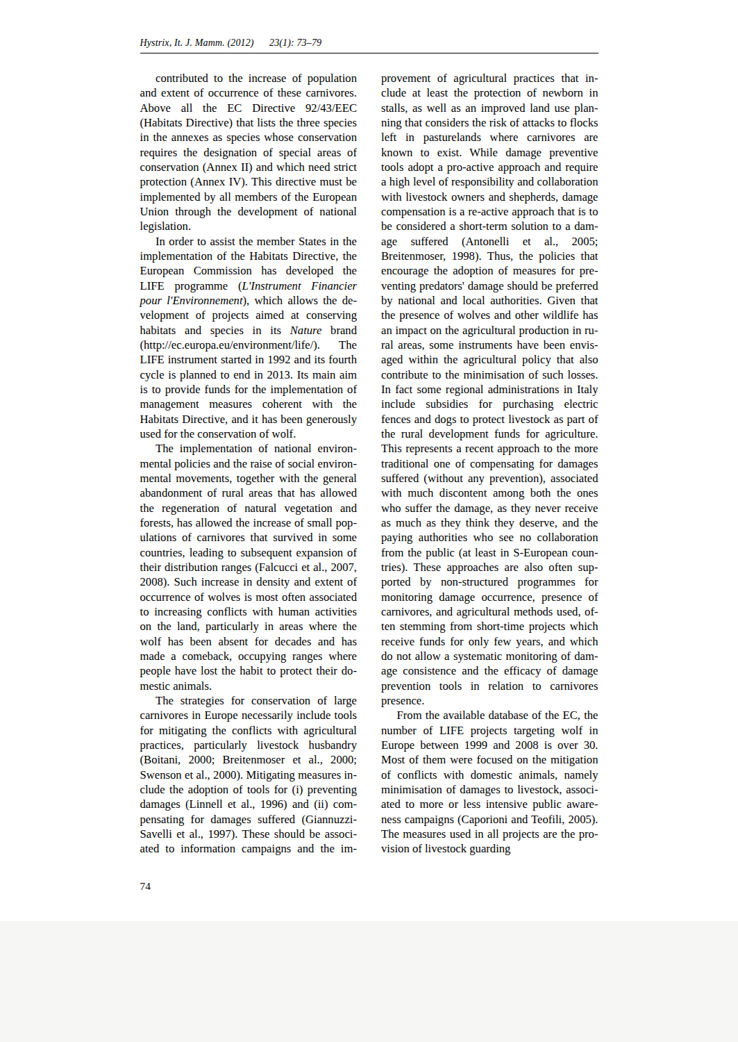Hystrix, It. J. Mamm. (2012) 23(1): 73–79
contributed to the increase of population and extent of occurrence of these carnivores. Above all the EC Directive 92/43/EEC (Habitats Directive) that lists the three species in the annexes as species whose conservation requires the designation of special areas of conservation (Annex II) and which need strict protection (Annex IV). This directive must be implemented by all members of the European Union through the development of national legislation.
In order to assist the member States in the implementation of the Habitats Directive, the European Commission has developed the LIFE programme (L'Instrument Financier pour l'Environnement), which allows the development of projects aimed at conserving habitats and species in its Nature brand (http://ec.europa.eu/environment/life/). The LIFE instrument started in 1992 and its fourth cycle is planned to end in 2013. Its main aim is to provide funds for the implementation of management measures coherent with the Habitats Directive, and it has been generously used for the conservation of wolf.
The implementation of national environmental policies and the raise of social environmental movements, together with the general abandonment of rural areas that has allowed the regeneration of natural vegetation and forests, has allowed the increase of small populations of carnivores that survived in some countries, leading to subsequent expansion of their distribution ranges (Falcucci et al., 2007, 2008). Such increase in density and extent of occurrence of wolves is most often associated to increasing conflicts with human activities on the land, particularly in areas where the wolf has been absent for decades and has made a comeback, occupying ranges where people have lost the habit to protect their domestic animals.
The strategies for conservation of large carnivores in Europe necessarily include tools for mitigating the conflicts with agricultural practices, particularly livestock husbandry (Boitani, 2000; Breitenmoser et al., 2000; Swenson et al., 2000). Mitigating measures include the adoption of tools for (i) preventing damages (Linnell et al., 1996) and (ii) compensating for damages suffered (Giannuzzi-Savelli et al., 1997). These should be associated to information campaigns and the improvement of agricultural practices that include at least the protection of newborn in stalls, as well as an improved land use planning that considers the risk of attacks to flocks left in pasturelands where carnivores are known to exist. While damage preventive tools adopt a pro-active approach and require a high level of responsibility and collaboration with livestock owners and shepherds, damage compensation is a re-active approach that is to be considered a short-term solution to a damage suffered (Antonelli et al., 2005; Breitenmoser, 1998). Thus, the policies that encourage the adoption of measures for preventing predators' damage should be preferred by national and local authorities. Given that the presence of wolves and other wildlife has an impact on the agricultural production in rural areas, some instruments have been envisaged within the agricultural policy that also contribute to the minimisation of such losses. In fact some regional administrations in Italy include subsidies for purchasing electric fences and dogs to protect livestock as part of the rural development funds for agriculture. This represents a recent approach to the more traditional one of compensating for damages suffered (without any prevention), associated with much discontent among both the ones who suffer the damage, as they never receive as much as they think they deserve, and the paying authorities who see no collaboration from the public (at least in S-European countries). These approaches are also often supported by non-structured programmes for monitoring damage occurrence, presence of carnivores, and agricultural methods used, often stemming from short-time projects which receive funds for only few years, and which do not allow a systematic monitoring of damage consistence and the efficacy of damage prevention tools in relation to carnivores presence.
From the available database of the EC, the number of LIFE projects targeting wolf in Europe between 1999 and 2008 is over 30. Most of them were focused on the mitigation of conflicts with domestic animals, namely minimisation of damages to livestock, associated to more or less intensive public awareness campaigns (Caporioni and Teofili, 2005). The measures used in all projects are the provision of livestock guarding
74